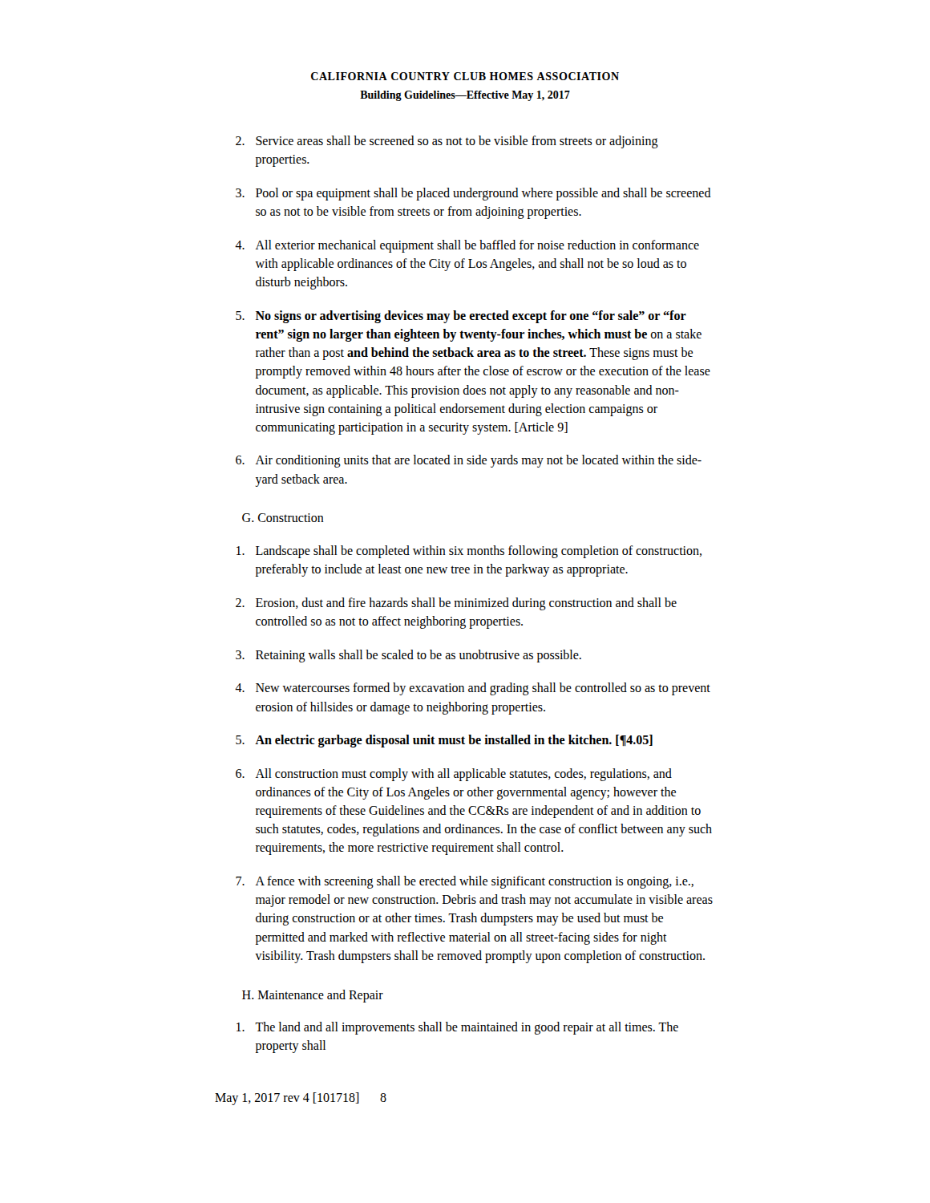CALIFORNIA COUNTRY CLUB HOMES ASSOCIATION
Building Guidelines—Effective May 1, 2017
Service areas shall be screened so as not to be visible from streets or adjoining properties.
Pool or spa equipment shall be placed underground where possible and shall be screened so as not to be visible from streets or from adjoining properties.
All exterior mechanical equipment shall be baffled for noise reduction in conformance with applicable ordinances of the City of Los Angeles, and shall not be so loud as to disturb neighbors.
No signs or advertising devices may be erected except for one “for sale” or “for rent” sign no larger than eighteen by twenty-four inches, which must be on a stake rather than a post and behind the setback area as to the street. These signs must be promptly removed within 48 hours after the close of escrow or the execution of the lease document, as applicable. This provision does not apply to any reasonable and non-intrusive sign containing a political endorsement during election campaigns or communicating participation in a security system. [Article 9]
Air conditioning units that are located in side yards may not be located within the side-yard setback area.
G. Construction
Landscape shall be completed within six months following completion of construction, preferably to include at least one new tree in the parkway as appropriate.
Erosion, dust and fire hazards shall be minimized during construction and shall be controlled so as not to affect neighboring properties.
Retaining walls shall be scaled to be as unobtrusive as possible.
New watercourses formed by excavation and grading shall be controlled so as to prevent erosion of hillsides or damage to neighboring properties.
An electric garbage disposal unit must be installed in the kitchen. [¶4.05]
All construction must comply with all applicable statutes, codes, regulations, and ordinances of the City of Los Angeles or other governmental agency; however the requirements of these Guidelines and the CC&Rs are independent of and in addition to such statutes, codes, regulations and ordinances. In the case of conflict between any such requirements, the more restrictive requirement shall control.
A fence with screening shall be erected while significant construction is ongoing, i.e., major remodel or new construction. Debris and trash may not accumulate in visible areas during construction or at other times. Trash dumpsters may be used but must be permitted and marked with reflective material on all street-facing sides for night visibility. Trash dumpsters shall be removed promptly upon completion of construction.
H. Maintenance and Repair
The land and all improvements shall be maintained in good repair at all times. The property shall
May 1, 2017 rev 4 [101718] 8